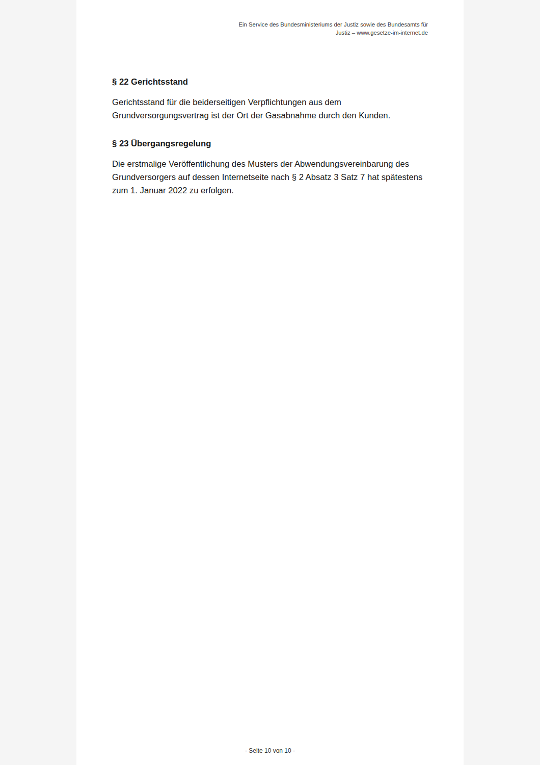Ein Service des Bundesministeriums der Justiz sowie des Bundesamts für
Justiz – www.gesetze-im-internet.de
§ 22 Gerichtsstand
Gerichtsstand für die beiderseitigen Verpflichtungen aus dem Grundversorgungsvertrag ist der Ort der Gasabnahme durch den Kunden.
§ 23 Übergangsregelung
Die erstmalige Veröffentlichung des Musters der Abwendungsvereinbarung des Grundversorgers auf dessen Internetseite nach § 2 Absatz 3 Satz 7 hat spätestens zum 1. Januar 2022 zu erfolgen.
- Seite 10 von 10 -